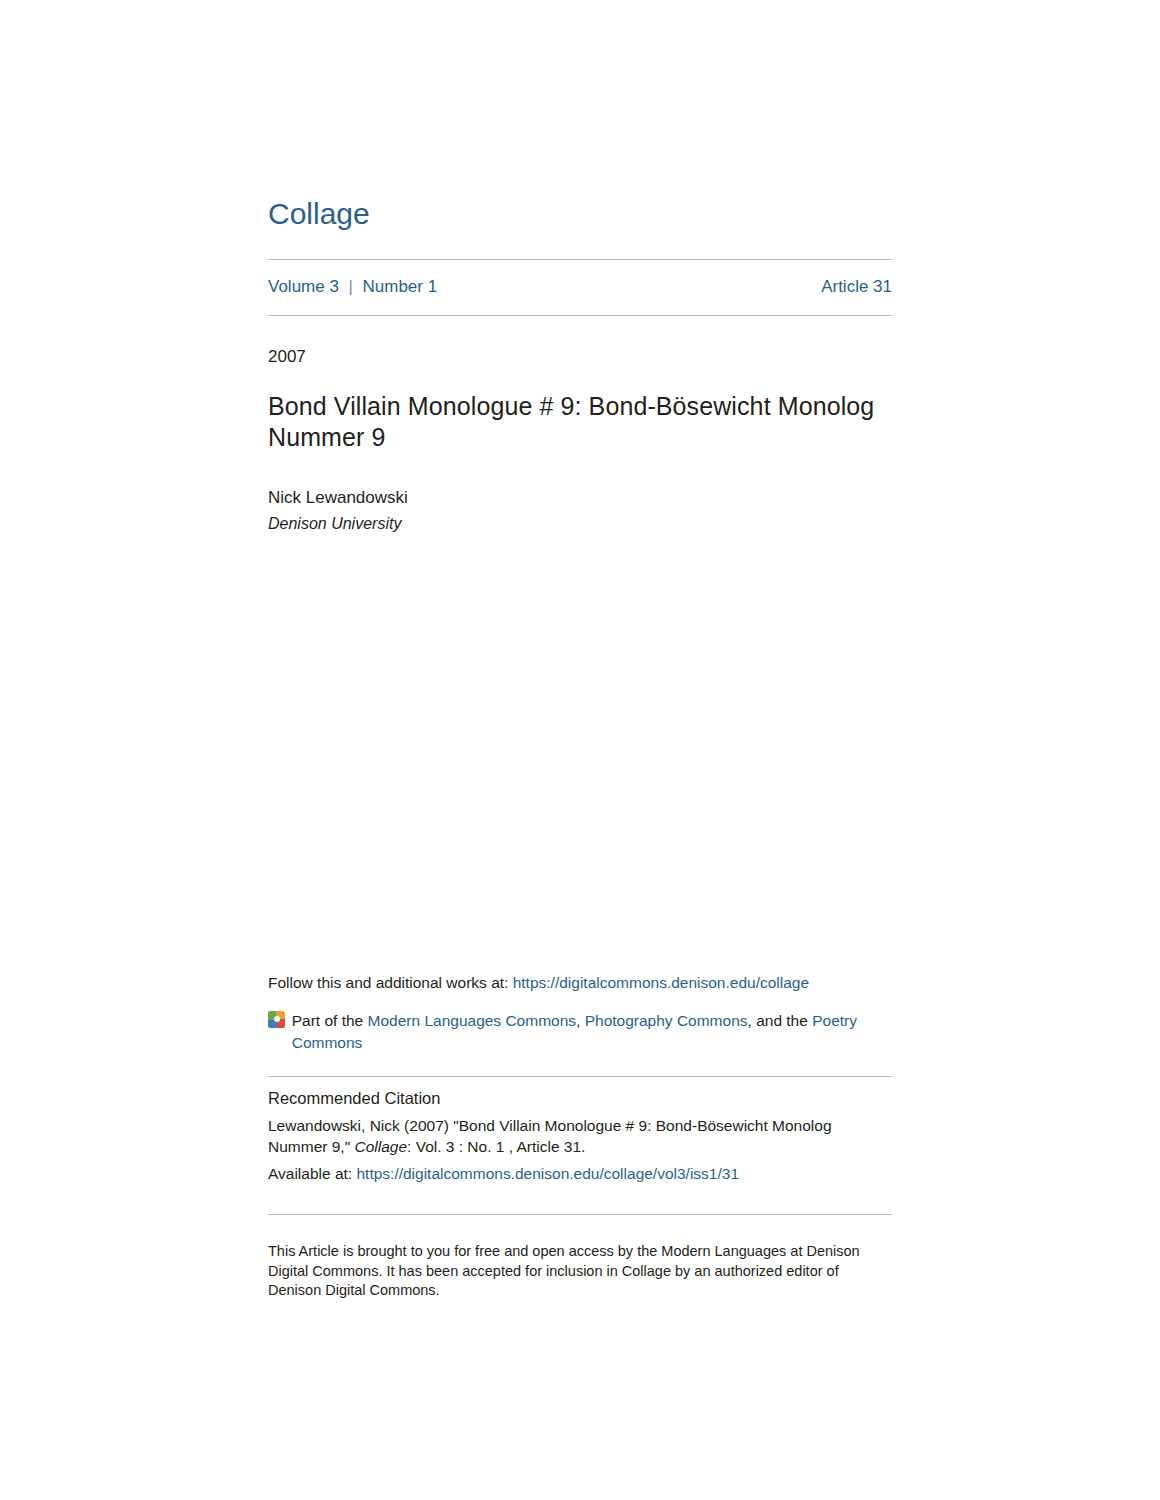Collage
Volume 3|Number 1
Article 31
2007
Bond Villain Monologue # 9: Bond-Bösewicht Monolog Nummer 9
Nick Lewandowski
Denison University
Follow this and additional works at: https://digitalcommons.denison.edu/collage
Part of the Modern Languages Commons, Photography Commons, and the Poetry Commons
Recommended Citation
Lewandowski, Nick (2007) "Bond Villain Monologue # 9: Bond-Bösewicht Monolog Nummer 9," Collage: Vol. 3 : No. 1 , Article 31.
Available at: https://digitalcommons.denison.edu/collage/vol3/iss1/31
This Article is brought to you for free and open access by the Modern Languages at Denison Digital Commons. It has been accepted for inclusion in Collage by an authorized editor of Denison Digital Commons.